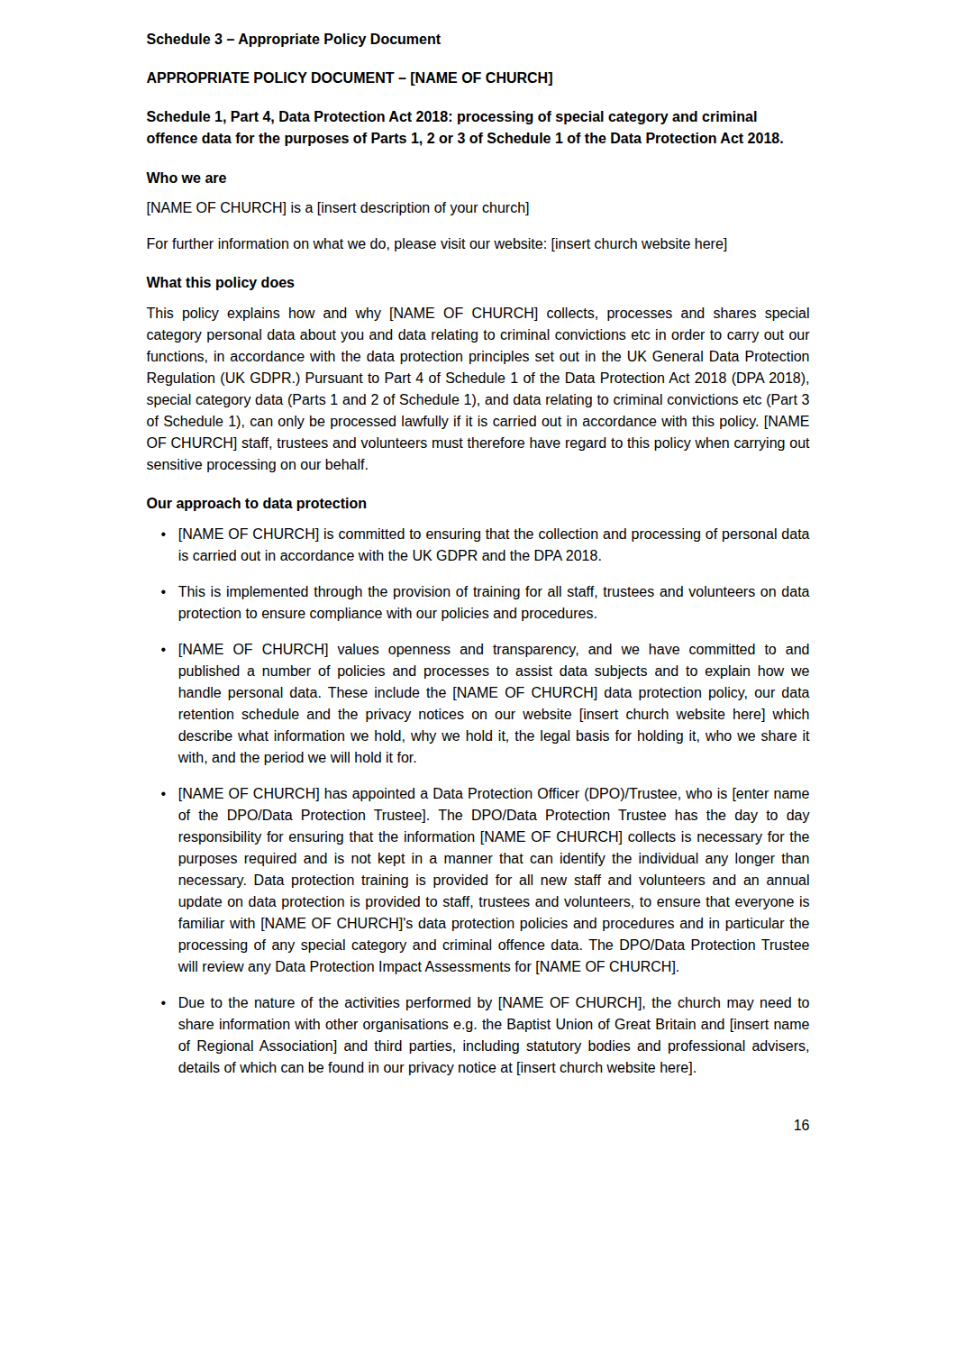Schedule 3 – Appropriate Policy Document
APPROPRIATE POLICY DOCUMENT – [NAME OF CHURCH]
Schedule 1, Part 4, Data Protection Act 2018: processing of special category and criminal offence data for the purposes of Parts 1, 2 or 3 of Schedule 1 of the Data Protection Act 2018.
Who we are
[NAME OF CHURCH] is a [insert description of your church]
For further information on what we do, please visit our website: [insert church website here]
What this policy does
This policy explains how and why [NAME OF CHURCH] collects, processes and shares special category personal data about you and data relating to criminal convictions etc in order to carry out our functions, in accordance with the data protection principles set out in the UK General Data Protection Regulation (UK GDPR.) Pursuant to Part 4 of Schedule 1 of the Data Protection Act 2018 (DPA 2018), special category data (Parts 1 and 2 of Schedule 1), and data relating to criminal convictions etc (Part 3 of Schedule 1), can only be processed lawfully if it is carried out in accordance with this policy. [NAME OF CHURCH] staff, trustees and volunteers must therefore have regard to this policy when carrying out sensitive processing on our behalf.
Our approach to data protection
[NAME OF CHURCH] is committed to ensuring that the collection and processing of personal data is carried out in accordance with the UK GDPR and the DPA 2018.
This is implemented through the provision of training for all staff, trustees and volunteers on data protection to ensure compliance with our policies and procedures.
[NAME OF CHURCH] values openness and transparency, and we have committed to and published a number of policies and processes to assist data subjects and to explain how we handle personal data. These include the [NAME OF CHURCH] data protection policy, our data retention schedule and the privacy notices on our website [insert church website here] which describe what information we hold, why we hold it, the legal basis for holding it, who we share it with, and the period we will hold it for.
[NAME OF CHURCH] has appointed a Data Protection Officer (DPO)/Trustee, who is [enter name of the DPO/Data Protection Trustee]. The DPO/Data Protection Trustee has the day to day responsibility for ensuring that the information [NAME OF CHURCH] collects is necessary for the purposes required and is not kept in a manner that can identify the individual any longer than necessary. Data protection training is provided for all new staff and volunteers and an annual update on data protection is provided to staff, trustees and volunteers, to ensure that everyone is familiar with [NAME OF CHURCH]'s data protection policies and procedures and in particular the processing of any special category and criminal offence data. The DPO/Data Protection Trustee will review any Data Protection Impact Assessments for [NAME OF CHURCH].
Due to the nature of the activities performed by [NAME OF CHURCH], the church may need to share information with other organisations e.g. the Baptist Union of Great Britain and [insert name of Regional Association] and third parties, including statutory bodies and professional advisers, details of which can be found in our privacy notice at [insert church website here].
16